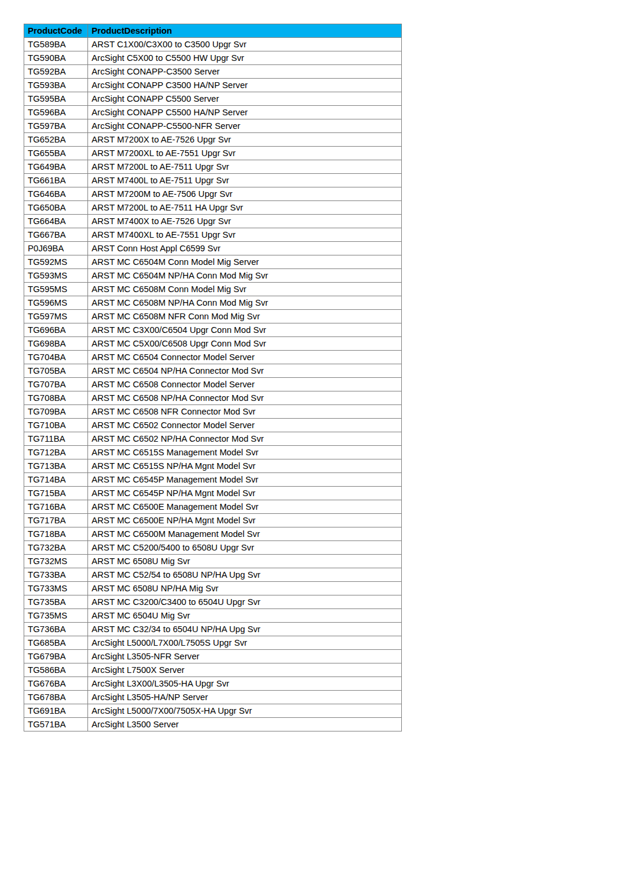| ProductCode | ProductDescription |
| --- | --- |
| TG589BA | ARST C1X00/C3X00 to C3500 Upgr Svr |
| TG590BA | ArcSight C5X00 to C5500 HW Upgr Svr |
| TG592BA | ArcSight CONAPP-C3500 Server |
| TG593BA | ArcSight CONAPP C3500 HA/NP Server |
| TG595BA | ArcSight CONAPP C5500 Server |
| TG596BA | ArcSight CONAPP C5500 HA/NP Server |
| TG597BA | ArcSight CONAPP-C5500-NFR Server |
| TG652BA | ARST M7200X to AE-7526 Upgr Svr |
| TG655BA | ARST M7200XL to AE-7551 Upgr Svr |
| TG649BA | ARST M7200L to AE-7511 Upgr Svr |
| TG661BA | ARST M7400L to AE-7511 Upgr Svr |
| TG646BA | ARST M7200M to AE-7506 Upgr Svr |
| TG650BA | ARST M7200L to AE-7511 HA Upgr Svr |
| TG664BA | ARST M7400X to AE-7526 Upgr Svr |
| TG667BA | ARST M7400XL to AE-7551 Upgr Svr |
| P0J69BA | ARST Conn Host Appl C6599 Svr |
| TG592MS | ARST MC C6504M Conn Model Mig Server |
| TG593MS | ARST MC C6504M NP/HA Conn Mod Mig Svr |
| TG595MS | ARST MC C6508M Conn Model Mig Svr |
| TG596MS | ARST MC C6508M NP/HA Conn Mod Mig Svr |
| TG597MS | ARST MC C6508M NFR Conn Mod Mig Svr |
| TG696BA | ARST MC C3X00/C6504 Upgr Conn Mod Svr |
| TG698BA | ARST MC C5X00/C6508 Upgr Conn Mod Svr |
| TG704BA | ARST MC C6504 Connector Model Server |
| TG705BA | ARST MC C6504 NP/HA Connector Mod Svr |
| TG707BA | ARST MC C6508 Connector Model Server |
| TG708BA | ARST MC C6508 NP/HA Connector Mod Svr |
| TG709BA | ARST MC C6508 NFR Connector Mod Svr |
| TG710BA | ARST MC C6502 Connector Model Server |
| TG711BA | ARST MC C6502 NP/HA Connector Mod Svr |
| TG712BA | ARST MC C6515S Management Model Svr |
| TG713BA | ARST MC C6515S NP/HA Mgnt Model Svr |
| TG714BA | ARST MC C6545P Management Model Svr |
| TG715BA | ARST MC C6545P NP/HA Mgnt Model Svr |
| TG716BA | ARST MC C6500E Management Model Svr |
| TG717BA | ARST MC C6500E NP/HA Mgnt Model Svr |
| TG718BA | ARST MC C6500M Management Model Svr |
| TG732BA | ARST MC C5200/5400 to 6508U Upgr Svr |
| TG732MS | ARST MC 6508U Mig Svr |
| TG733BA | ARST MC C52/54 to 6508U NP/HA Upg Svr |
| TG733MS | ARST MC 6508U NP/HA Mig Svr |
| TG735BA | ARST MC C3200/C3400 to 6504U Upgr Svr |
| TG735MS | ARST MC 6504U Mig Svr |
| TG736BA | ARST MC C32/34 to 6504U NP/HA Upg Svr |
| TG685BA | ArcSight L5000/L7X00/L7505S Upgr Svr |
| TG679BA | ArcSight L3505-NFR Server |
| TG586BA | ArcSight L7500X Server |
| TG676BA | ArcSight L3X00/L3505-HA Upgr Svr |
| TG678BA | ArcSight L3505-HA/NP Server |
| TG691BA | ArcSight L5000/7X00/7505X-HA Upgr Svr |
| TG571BA | ArcSight L3500 Server |